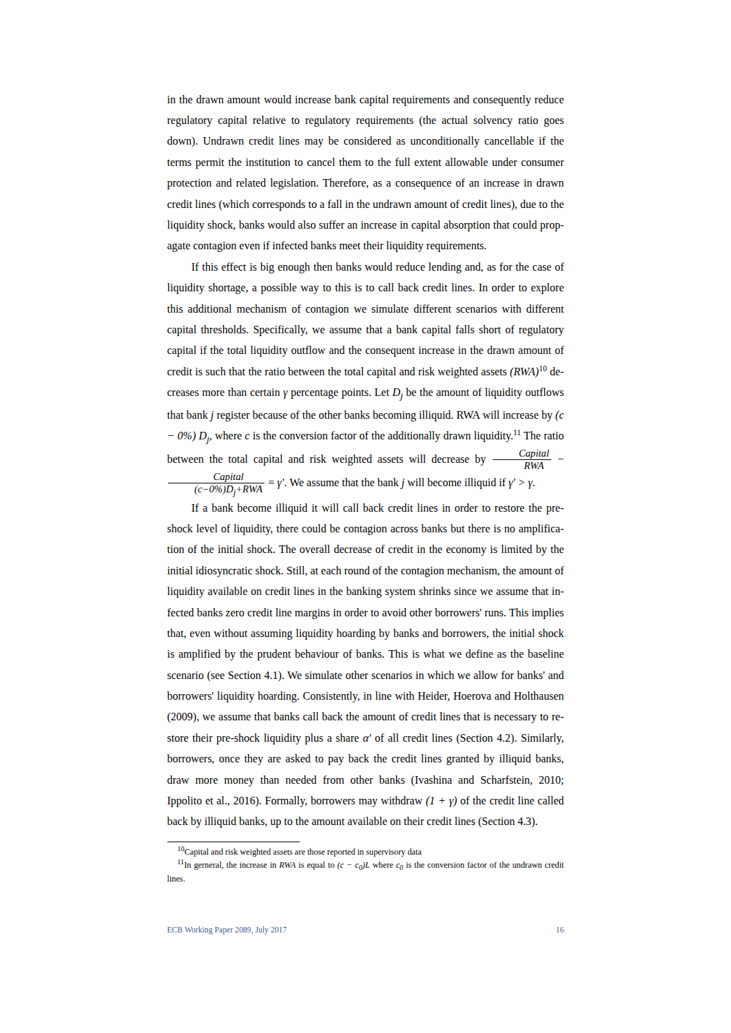in the drawn amount would increase bank capital requirements and consequently reduce regulatory capital relative to regulatory requirements (the actual solvency ratio goes down). Undrawn credit lines may be considered as unconditionally cancellable if the terms permit the institution to cancel them to the full extent allowable under consumer protection and related legislation. Therefore, as a consequence of an increase in drawn credit lines (which corresponds to a fall in the undrawn amount of credit lines), due to the liquidity shock, banks would also suffer an increase in capital absorption that could propagate contagion even if infected banks meet their liquidity requirements.
If this effect is big enough then banks would reduce lending and, as for the case of liquidity shortage, a possible way to this is to call back credit lines. In order to explore this additional mechanism of contagion we simulate different scenarios with different capital thresholds. Specifically, we assume that a bank capital falls short of regulatory capital if the total liquidity outflow and the consequent increase in the drawn amount of credit is such that the ratio between the total capital and risk weighted assets (RWA)10 decreases more than certain γ percentage points. Let Dj be the amount of liquidity outflows that bank j register because of the other banks becoming illiquid. RWA will increase by (c − 0%) Dj, where c is the conversion factor of the additionally drawn liquidity.11 The ratio between the total capital and risk weighted assets will decrease by Capital RWA − Capital(c−0%)Dj+RWA = γ′. We assume that the bank j will become illiquid if γ′ > γ.
If a bank become illiquid it will call back credit lines in order to restore the pre-shock level of liquidity, there could be contagion across banks but there is no amplification of the initial shock. The overall decrease of credit in the economy is limited by the initial idiosyncratic shock. Still, at each round of the contagion mechanism, the amount of liquidity available on credit lines in the banking system shrinks since we assume that infected banks zero credit line margins in order to avoid other borrowers' runs. This implies that, even without assuming liquidity hoarding by banks and borrowers, the initial shock is amplified by the prudent behaviour of banks. This is what we define as the baseline scenario (see Section 4.1). We simulate other scenarios in which we allow for banks' and borrowers' liquidity hoarding. Consistently, in line with Heider, Hoerova and Holthausen (2009), we assume that banks call back the amount of credit lines that is necessary to restore their pre-shock liquidity plus a share α′ of all credit lines (Section 4.2). Similarly, borrowers, once they are asked to pay back the credit lines granted by illiquid banks, draw more money than needed from other banks (Ivashina and Scharfstein, 2010; Ippolito et al., 2016). Formally, borrowers may withdraw (1 + γ) of the credit line called back by illiquid banks, up to the amount available on their credit lines (Section 4.3).
10Capital and risk weighted assets are those reported in supervisory data
11In gerneral, the increase in RWA is equal to (c − c0)L where c0 is the conversion factor of the undrawn credit lines.
ECB Working Paper 2089, July 2017 16